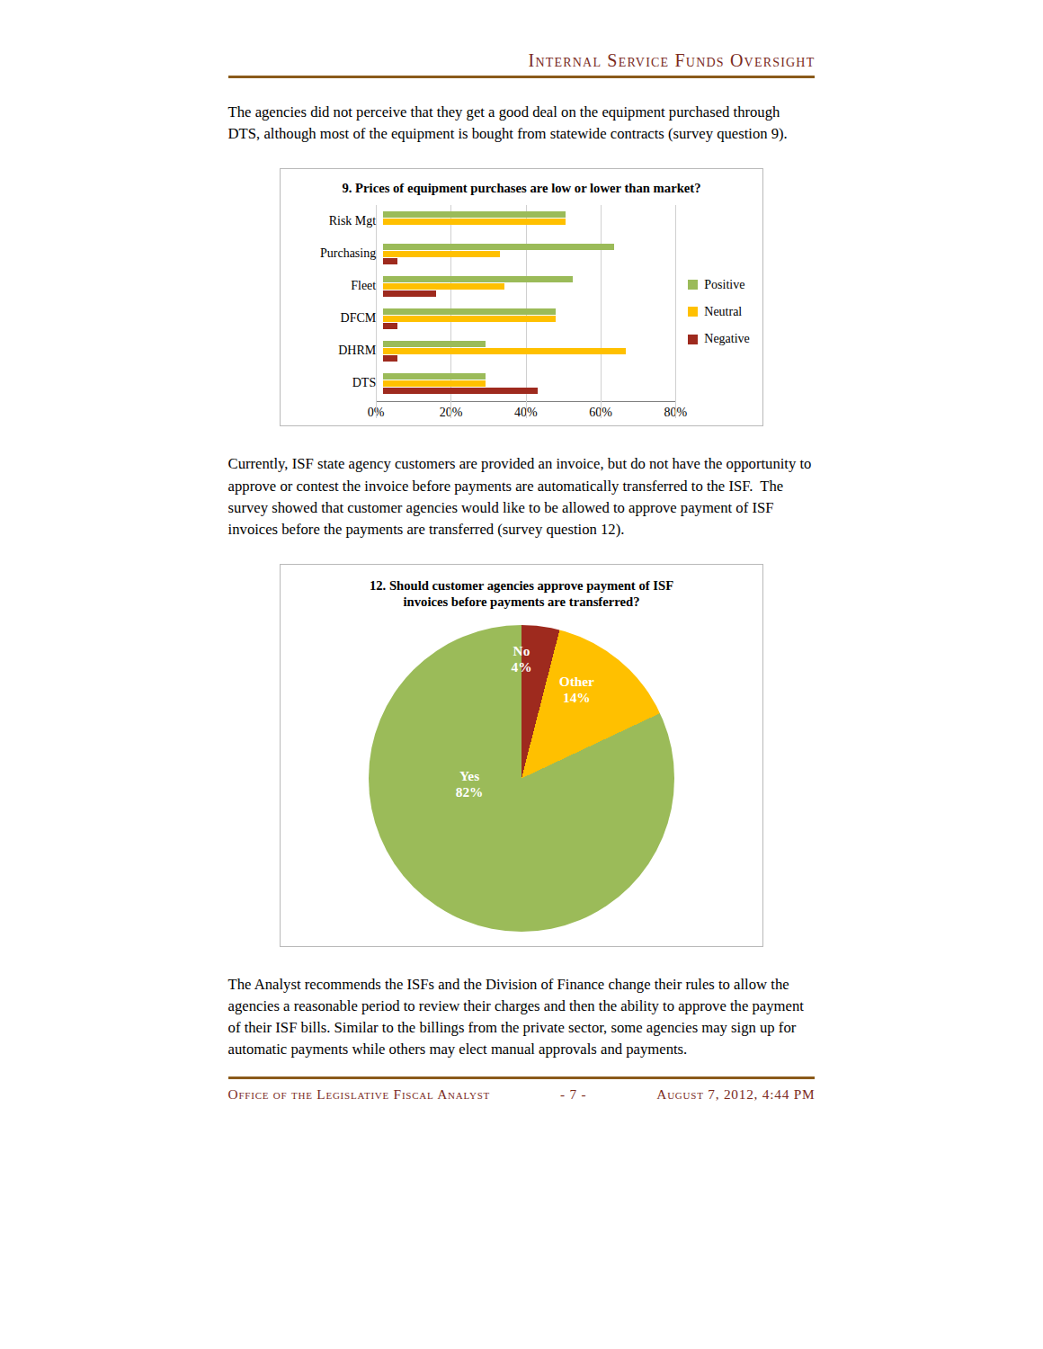Internal Service Funds Oversight
The agencies did not perceive that they get a good deal on the equipment purchased through DTS, although most of the equipment is bought from statewide contracts (survey question 9).
9. Prices of equipment purchases are low or lower than market?
Risk Mgt
Purchasing
Fleet
DFCM
DHRM
DTS
0% 20% 40% 60% 80%
Positive
Neutral
Negative
Currently, ISF state agency customers are provided an invoice, but do not have the opportunity to approve or contest the invoice before payments are automatically transferred to the ISF. The survey showed that customer agencies would like to be allowed to approve payment of ISF invoices before the payments are transferred (survey question 12).
12. Should customer agencies approve payment of ISF
invoices before payments are transferred?
No
4%
Other
14%
Yes
82%
The Analyst recommends the ISFs and the Division of Finance change their rules to allow the agencies a reasonable period to review their charges and then the ability to approve the payment of their ISF bills. Similar to the billings from the private sector, some agencies may sign up for automatic payments while others may elect manual approvals and payments.
Office of the Legislative Fiscal Analyst
- 7 -
August 7, 2012, 4:44 PM